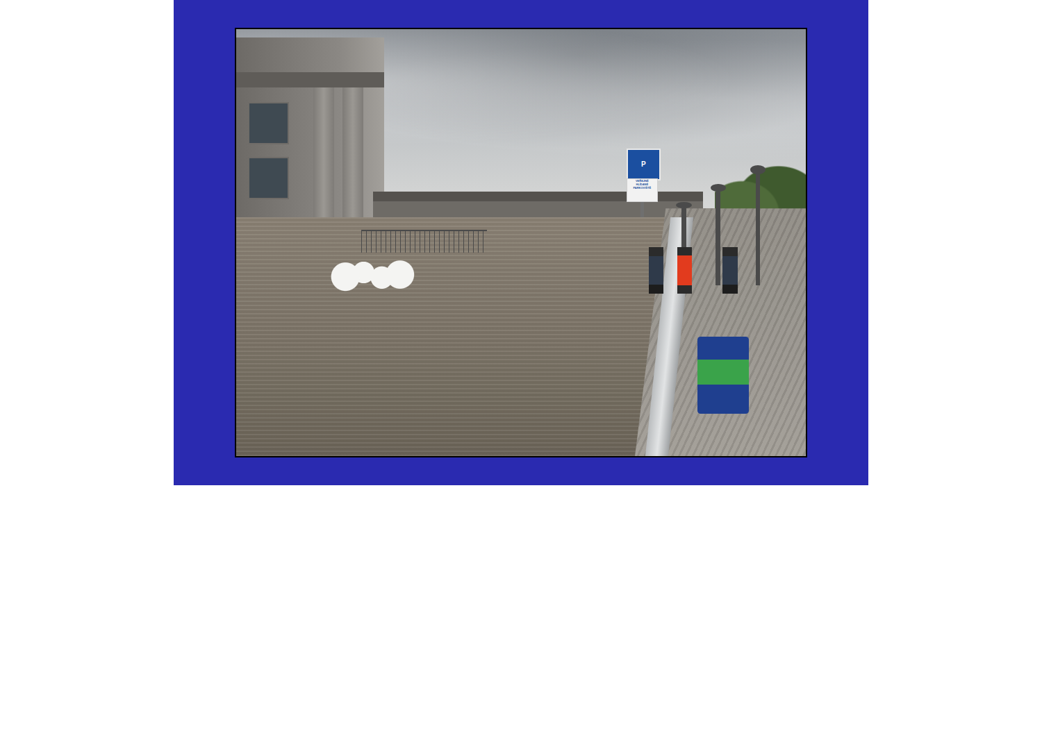P
VEŘEJNÉ
HLÍDANÉ
PARKOVIŠTĚ